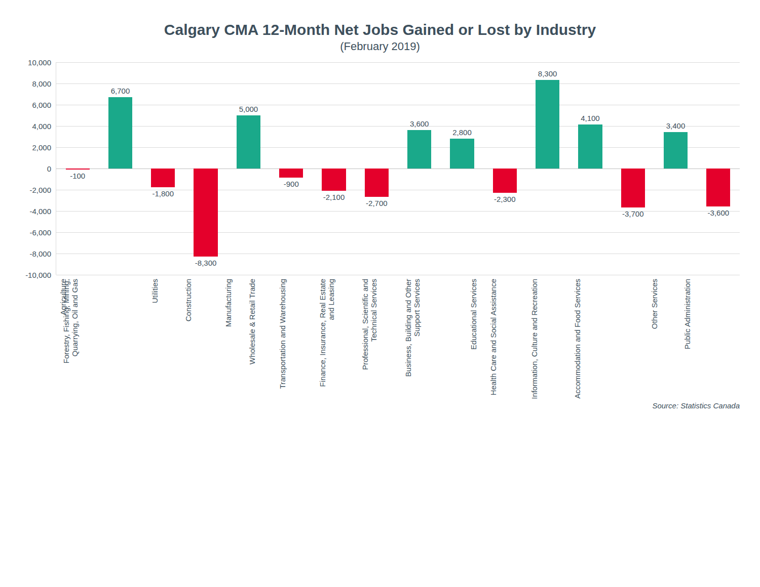Calgary CMA 12-Month Net Jobs Gained or Lost by Industry
(February 2019)
10,000
8,000
6,000
4,000
2,000
0
-2,000
-4,000
-6,000
-8,000
-10,000
-100
6,700
-1,800
-8,300
5,000
-900
-2,100
-2,700
3,600
2,800
-2,300
8,300
4,100
-3,700
3,400
-3,600
Agriculture
Forestry, Fishing, Mining, Quarrying, Oil and Gas
Utilities
Construction
Manufacturing
Wholesale & Retail Trade
Transportation and Warehousing
Finance, Insurance, Real Estate and Leasing
Professional, Scientific and Technical Services
Business, Building and Other Support Services
Educational Services
Health Care and Social Assistance
Information, Culture and Recreation
Accommodation and Food Services
Other Services
Public Administration
Source: Statistics Canada